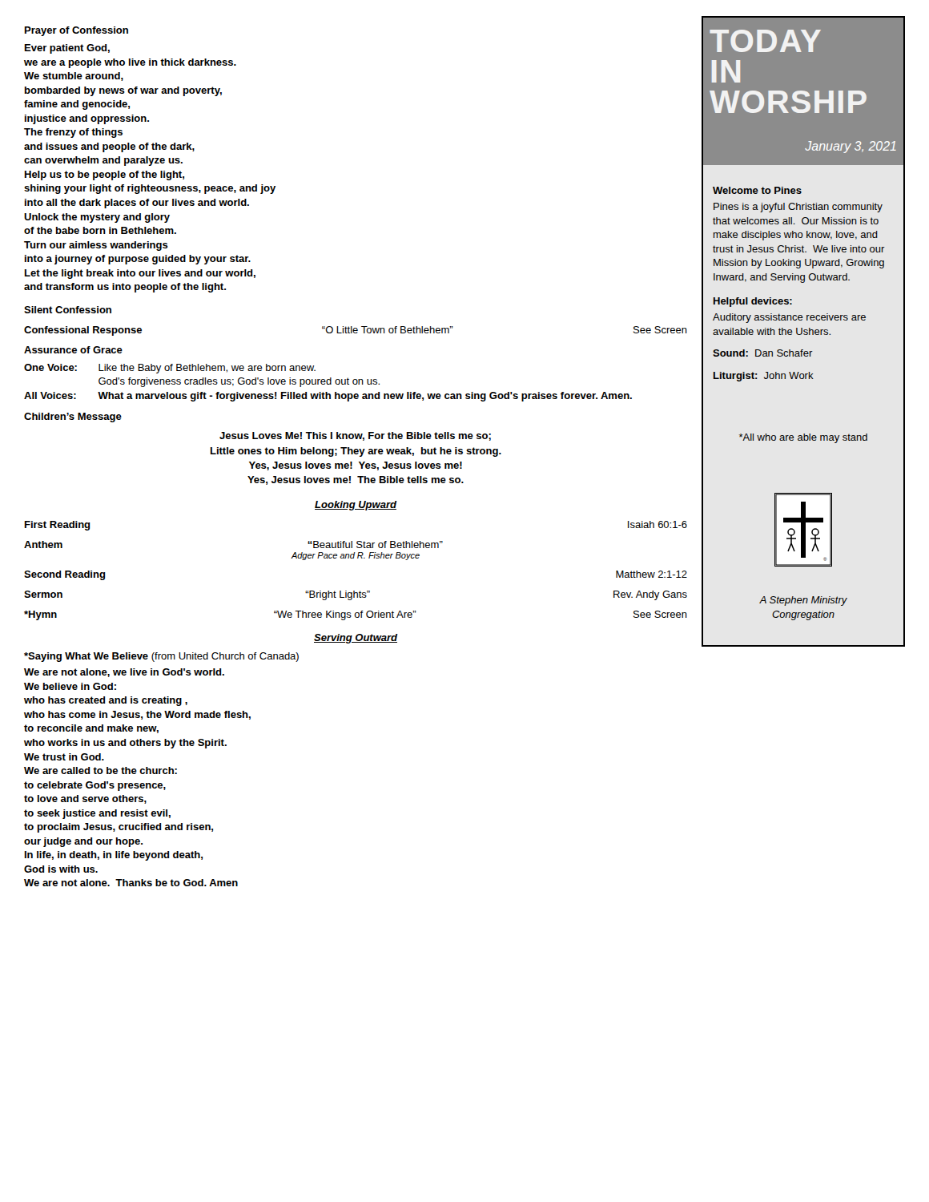Prayer of Confession
Ever patient God,
we are a people who live in thick darkness.
We stumble around,
bombarded by news of war and poverty,
famine and genocide,
injustice and oppression.
The frenzy of things
and issues and people of the dark,
can overwhelm and paralyze us.
Help us to be people of the light,
shining your light of righteousness, peace, and joy
into all the dark places of our lives and world.
Unlock the mystery and glory
of the babe born in Bethlehem.
Turn our aimless wanderings
into a journey of purpose guided by your star.
Let the light break into our lives and our world,
and transform us into people of the light.
Silent Confession
Confessional Response “O Little Town of Bethlehem” See Screen
Assurance of Grace
One Voice: Like the Baby of Bethlehem, we are born anew.
God's forgiveness cradles us; God's love is poured out on us.
All Voices: What a marvelous gift - forgiveness! Filled with hope and new life, we can sing God's praises forever. Amen.
Children’s Message
Jesus Loves Me! This I know, For the Bible tells me so;
Little ones to Him belong; They are weak, but he is strong.
Yes, Jesus loves me! Yes, Jesus loves me!
Yes, Jesus loves me! The Bible tells me so.
Looking Upward
First Reading Isaiah 60:1-6
Anthem “Beautiful Star of Bethlehem”
Adger Pace and R. Fisher Boyce
Second Reading Matthew 2:1-12
Sermon “Bright Lights” Rev. Andy Gans
*Hymn “We Three Kings of Orient Are” See Screen
Serving Outward
*Saying What We Believe (from United Church of Canada)
We are not alone, we live in God's world.
We believe in God:
who has created and is creating ,
who has come in Jesus, the Word made flesh,
to reconcile and make new,
who works in us and others by the Spirit.
We trust in God.
We are called to be the church:
to celebrate God's presence,
to love and serve others,
to seek justice and resist evil,
to proclaim Jesus, crucified and risen,
our judge and our hope.
In life, in death, in life beyond death,
God is with us.
We are not alone. Thanks be to God. Amen
Today
in Worship
January 3, 2021
Welcome to Pines
Pines is a joyful Christian community that welcomes all. Our Mission is to make disciples who know, love, and trust in Jesus Christ. We live into our Mission by Looking Upward, Growing Inward, and Serving Outward.
Helpful devices:
Auditory assistance receivers are available with the Ushers.
Sound: Dan Schafer
Liturgist: John Work
*All who are able may stand
®
A Stephen Ministry
Congregation